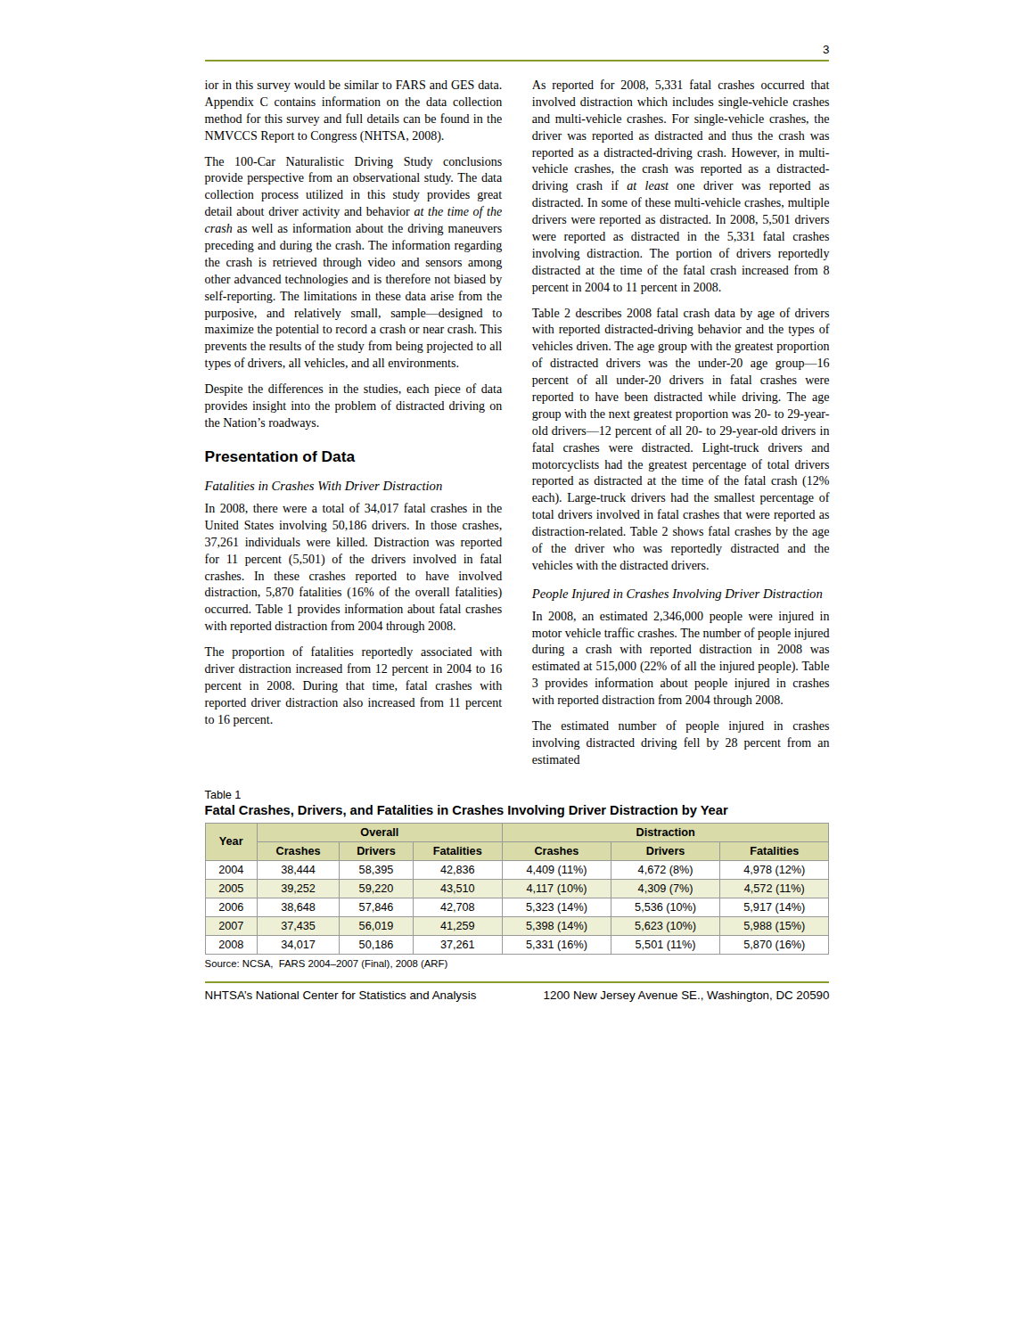3
ior in this survey would be similar to FARS and GES data. Appendix C contains information on the data collection method for this survey and full details can be found in the NMVCCS Report to Congress (NHTSA, 2008).
The 100-Car Naturalistic Driving Study conclusions provide perspective from an observational study. The data collection process utilized in this study provides great detail about driver activity and behavior at the time of the crash as well as information about the driving maneuvers preceding and during the crash. The information regarding the crash is retrieved through video and sensors among other advanced technologies and is therefore not biased by self-reporting. The limitations in these data arise from the purposive, and relatively small, sample—designed to maximize the potential to record a crash or near crash. This prevents the results of the study from being projected to all types of drivers, all vehicles, and all environments.
Despite the differences in the studies, each piece of data provides insight into the problem of distracted driving on the Nation’s roadways.
Presentation of Data
Fatalities in Crashes With Driver Distraction
In 2008, there were a total of 34,017 fatal crashes in the United States involving 50,186 drivers. In those crashes, 37,261 individuals were killed. Distraction was reported for 11 percent (5,501) of the drivers involved in fatal crashes. In these crashes reported to have involved distraction, 5,870 fatalities (16% of the overall fatalities) occurred. Table 1 provides information about fatal crashes with reported distraction from 2004 through 2008.
The proportion of fatalities reportedly associated with driver distraction increased from 12 percent in 2004 to 16 percent in 2008. During that time, fatal crashes with reported driver distraction also increased from 11 percent to 16 percent.
As reported for 2008, 5,331 fatal crashes occurred that involved distraction which includes single-vehicle crashes and multi-vehicle crashes. For single-vehicle crashes, the driver was reported as distracted and thus the crash was reported as a distracted-driving crash. However, in multi-vehicle crashes, the crash was reported as a distracted-driving crash if at least one driver was reported as distracted. In some of these multi-vehicle crashes, multiple drivers were reported as distracted. In 2008, 5,501 drivers were reported as distracted in the 5,331 fatal crashes involving distraction. The portion of drivers reportedly distracted at the time of the fatal crash increased from 8 percent in 2004 to 11 percent in 2008.
Table 2 describes 2008 fatal crash data by age of drivers with reported distracted-driving behavior and the types of vehicles driven. The age group with the greatest proportion of distracted drivers was the under-20 age group—16 percent of all under-20 drivers in fatal crashes were reported to have been distracted while driving. The age group with the next greatest proportion was 20- to 29-year-old drivers—12 percent of all 20- to 29-year-old drivers in fatal crashes were distracted. Light-truck drivers and motorcyclists had the greatest percentage of total drivers reported as distracted at the time of the fatal crash (12% each). Large-truck drivers had the smallest percentage of total drivers involved in fatal crashes that were reported as distraction-related. Table 2 shows fatal crashes by the age of the driver who was reportedly distracted and the vehicles with the distracted drivers.
People Injured in Crashes Involving Driver Distraction
In 2008, an estimated 2,346,000 people were injured in motor vehicle traffic crashes. The number of people injured during a crash with reported distraction in 2008 was estimated at 515,000 (22% of all the injured people). Table 3 provides information about people injured in crashes with reported distraction from 2004 through 2008.
The estimated number of people injured in crashes involving distracted driving fell by 28 percent from an estimated
Table 1
Fatal Crashes, Drivers, and Fatalities in Crashes Involving Driver Distraction by Year
| Year | Overall | Distraction |
| --- | --- | --- |
| Crashes | Drivers | Fatalities | Crashes | Drivers | Fatalities |
| 2004 | 38,444 | 58,395 | 42,836 | 4,409 (11%) | 4,672 (8%) | 4,978 (12%) |
| 2005 | 39,252 | 59,220 | 43,510 | 4,117 (10%) | 4,309 (7%) | 4,572 (11%) |
| 2006 | 38,648 | 57,846 | 42,708 | 5,323 (14%) | 5,536 (10%) | 5,917 (14%) |
| 2007 | 37,435 | 56,019 | 41,259 | 5,398 (14%) | 5,623 (10%) | 5,988 (15%) |
| 2008 | 34,017 | 50,186 | 37,261 | 5,331 (16%) | 5,501 (11%) | 5,870 (16%) |
Source: NCSA, FARS 2004–2007 (Final), 2008 (ARF)
NHTSA’s National Center for Statistics and Analysis
1200 New Jersey Avenue SE., Washington, DC 20590